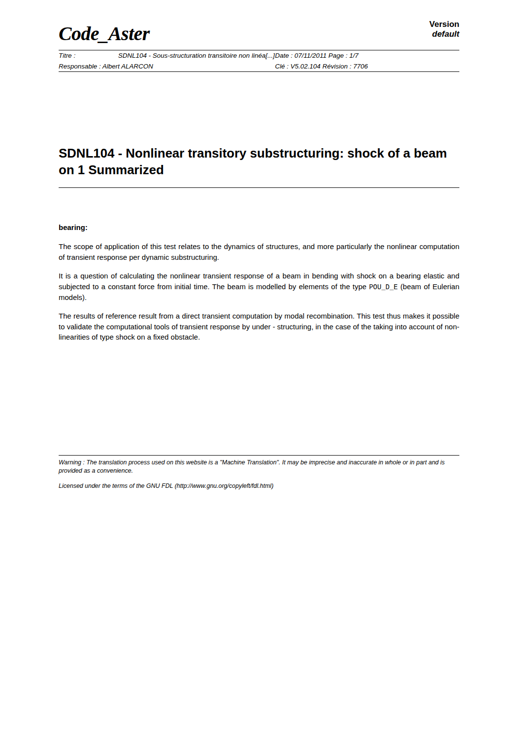Version
default
Code_Aster
| Titre : SDNL104 - Sous-structuration transitoire non linéa[...] | Date : 07/11/2011 Page : 1/7 |
| Responsable : Albert ALARCON | Clé : V5.02.104 Révision : 7706 |
SDNL104 - Nonlinear transitory substructuring: shock of a beam on 1 Summarized
bearing:
The scope of application of this test relates to the dynamics of structures, and more particularly the nonlinear computation of transient response per dynamic substructuring.
It is a question of calculating the nonlinear transient response of a beam in bending with shock on a bearing elastic and subjected to a constant force from initial time. The beam is modelled by elements of the type POU_D_E (beam of Eulerian models).
The results of reference result from a direct transient computation by modal recombination. This test thus makes it possible to validate the computational tools of transient response by under - structuring, in the case of the taking into account of non-linearities of type shock on a fixed obstacle.
Warning : The translation process used on this website is a "Machine Translation". It may be imprecise and inaccurate in whole or in part and is provided as a convenience.
Licensed under the terms of the GNU FDL (http://www.gnu.org/copyleft/fdl.html)